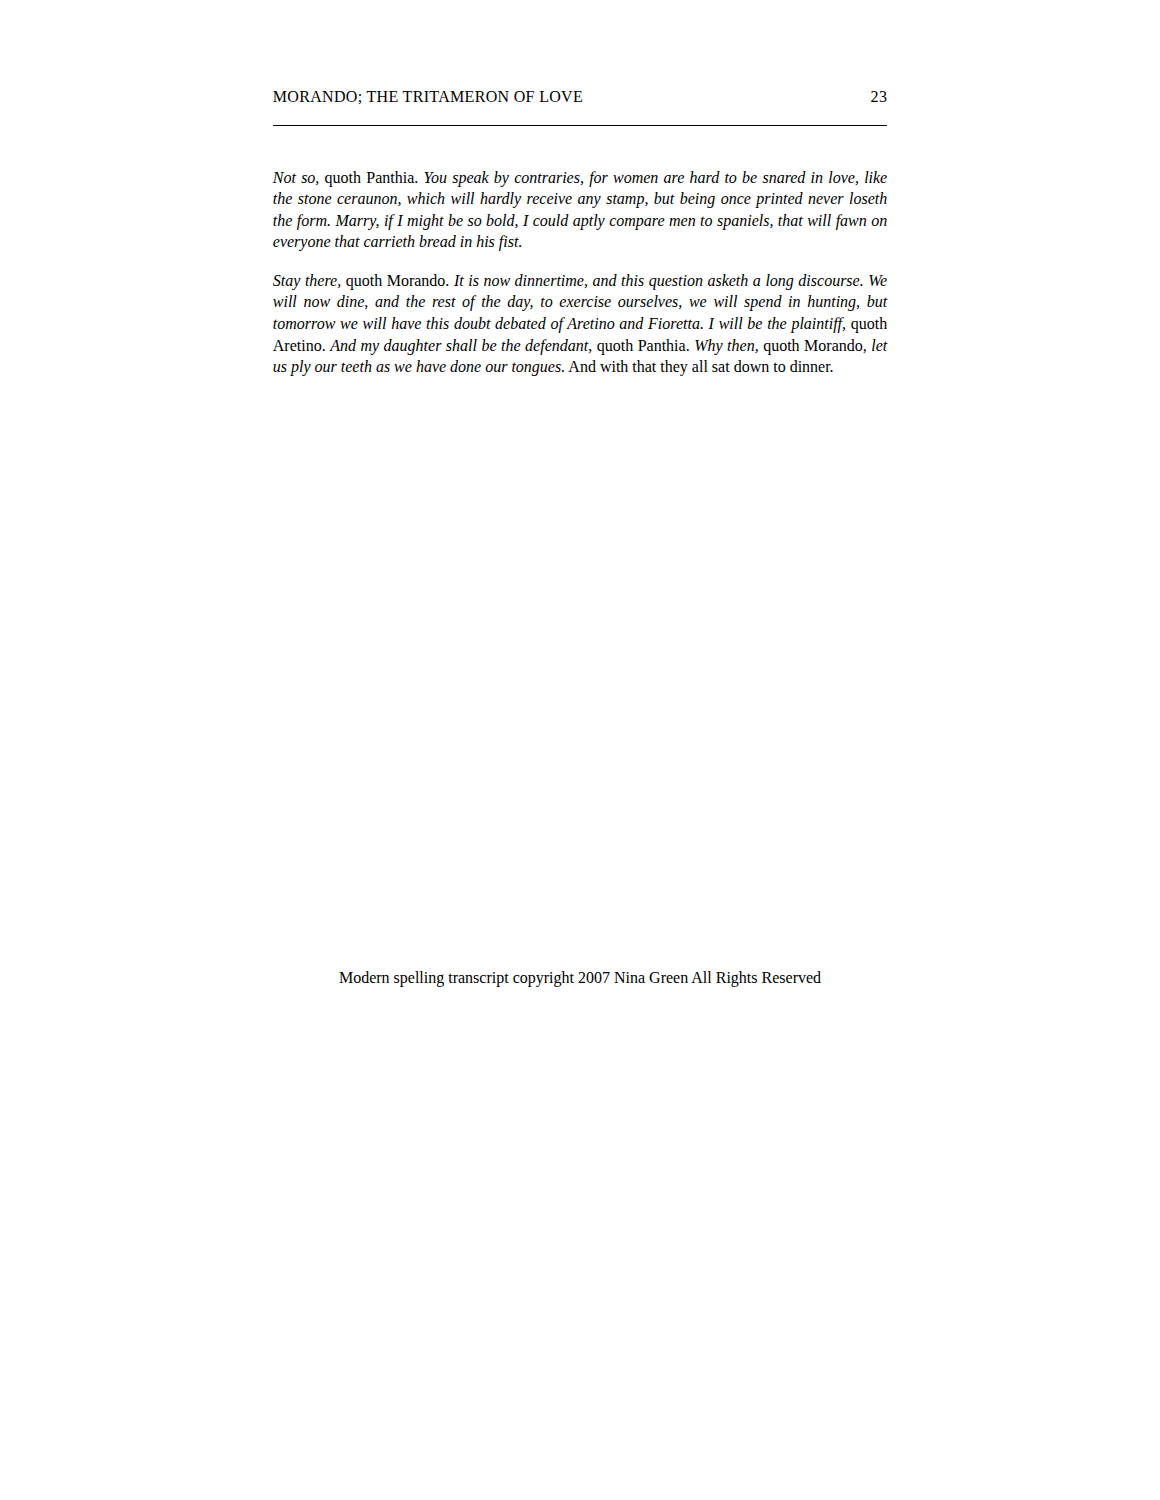Morando; The Tritameron of Love 23
Not so, quoth Panthia. You speak by contraries, for women are hard to be snared in love, like the stone ceraunon, which will hardly receive any stamp, but being once printed never loseth the form. Marry, if I might be so bold, I could aptly compare men to spaniels, that will fawn on everyone that carrieth bread in his fist.
Stay there, quoth Morando. It is now dinnertime, and this question asketh a long discourse. We will now dine, and the rest of the day, to exercise ourselves, we will spend in hunting, but tomorrow we will have this doubt debated of Aretino and Fioretta. I will be the plaintiff, quoth Aretino. And my daughter shall be the defendant, quoth Panthia. Why then, quoth Morando, let us ply our teeth as we have done our tongues. And with that they all sat down to dinner.
Modern spelling transcript copyright 2007 Nina Green All Rights Reserved